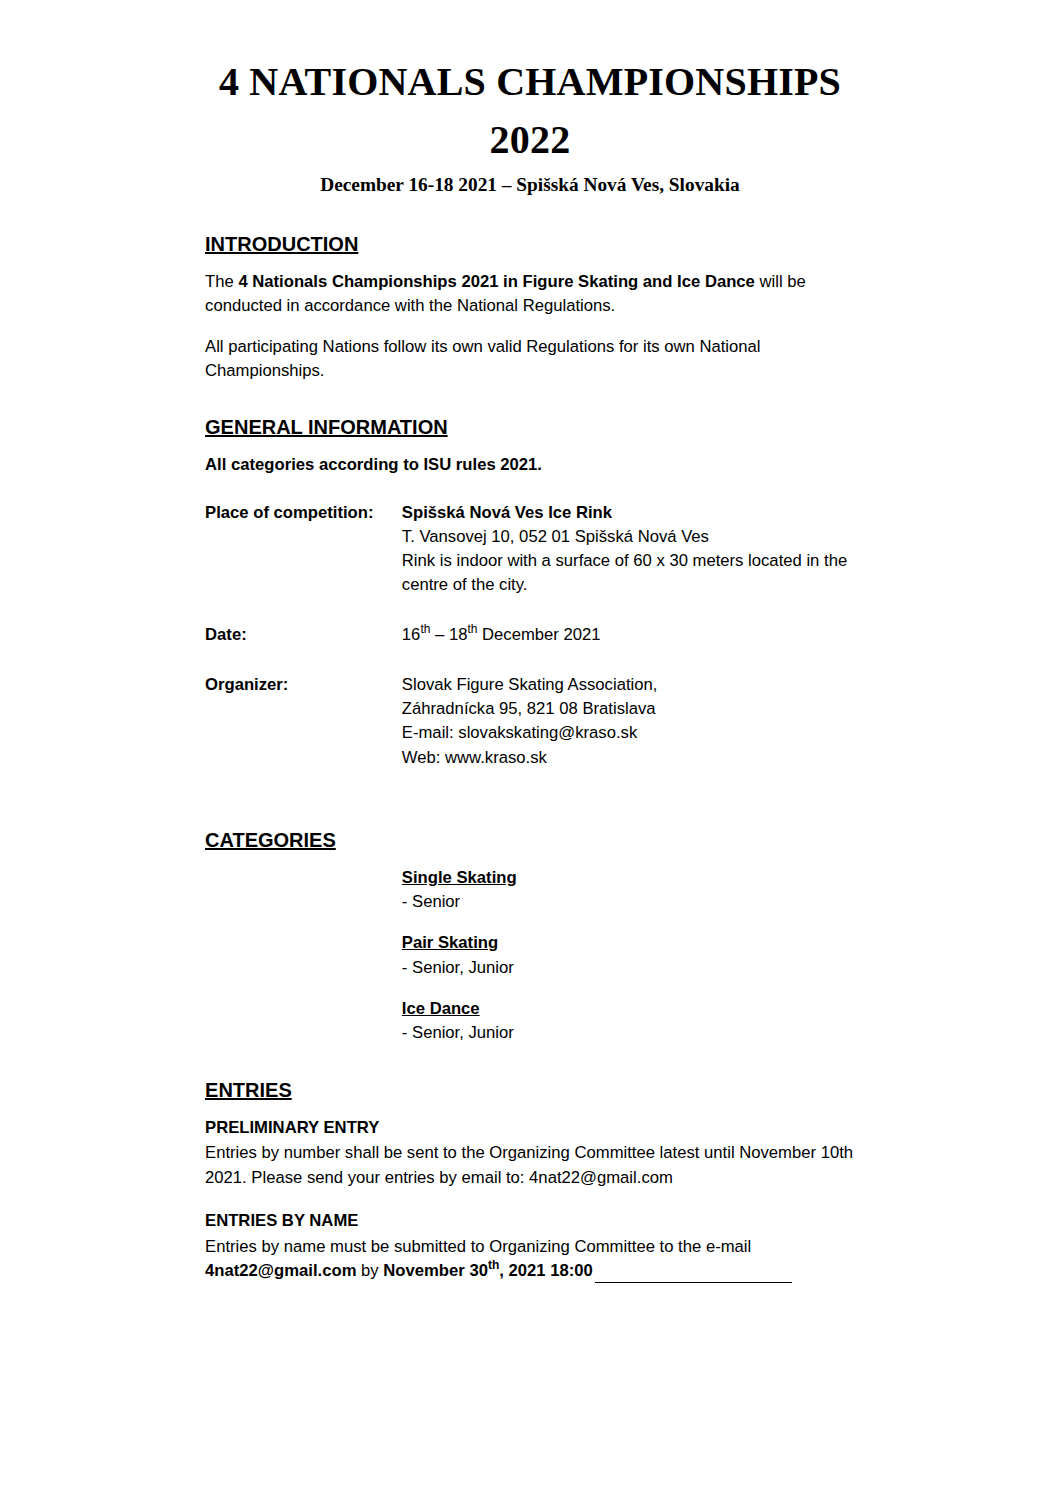4 NATIONALS CHAMPIONSHIPS 2022
December 16-18 2021 – Spišská Nová Ves, Slovakia
INTRODUCTION
The 4 Nationals Championships 2021 in Figure Skating and Ice Dance will be conducted in accordance with the National Regulations.
All participating Nations follow its own valid Regulations for its own National Championships.
GENERAL INFORMATION
All categories according to ISU rules 2021.
| Place of competition: | Spišská Nová Ves Ice Rink T. Vansovej 10, 052 01 Spišská Nová Ves Rink is indoor with a surface of 60 x 30 meters located in the centre of the city. |
| Date: | 16 th – 18 th December 2021 |
| Organizer: | Slovak Figure Skating Association, Záhradnícka 95, 821 08 Bratislava E-mail: slovakskating@kraso.sk Web: www.kraso.sk |
CATEGORIES
Single Skating
- Senior
Pair Skating
- Senior, Junior
Ice Dance
- Senior, Junior
ENTRIES
PRELIMINARY ENTRY
Entries by number shall be sent to the Organizing Committee latest until November 10th 2021. Please send your entries by email to: 4nat22@gmail.com
ENTRIES BY NAME
Entries by name must be submitted to Organizing Committee to the e-mail 4nat22@gmail.com by November 30th, 2021 18:00